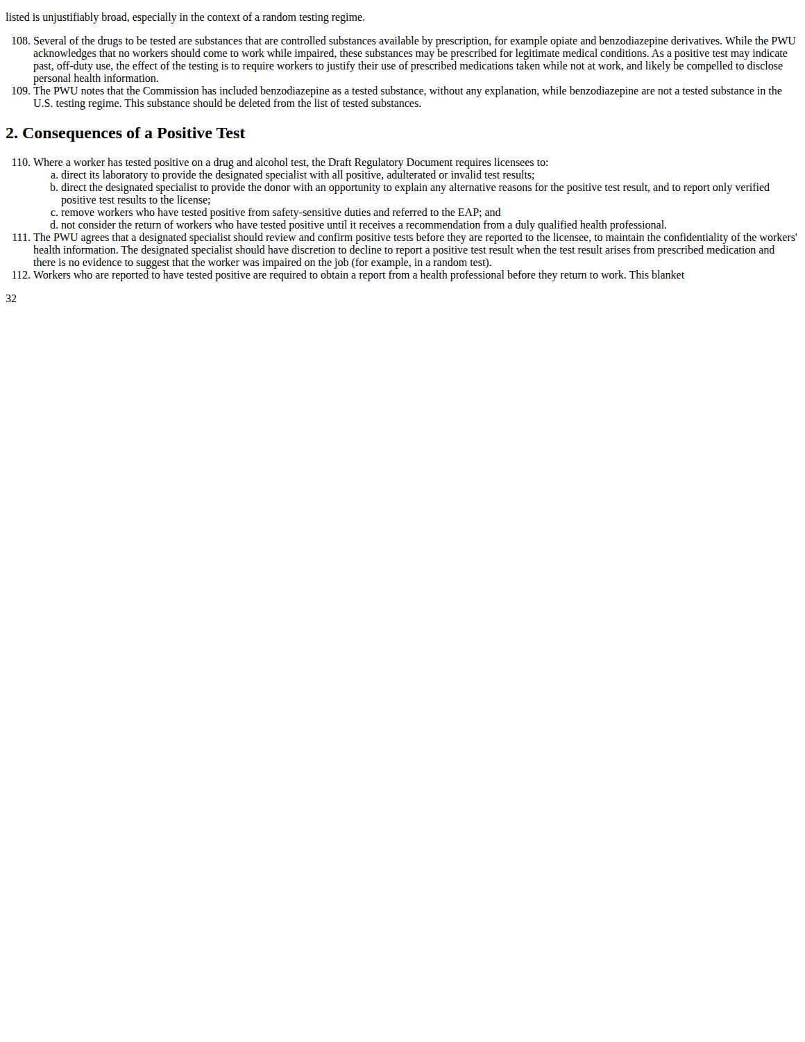listed is unjustifiably broad, especially in the context of a random testing regime.
Several of the drugs to be tested are substances that are controlled substances available by prescription, for example opiate and benzodiazepine derivatives. While the PWU acknowledges that no workers should come to work while impaired, these substances may be prescribed for legitimate medical conditions. As a positive test may indicate past, off-duty use, the effect of the testing is to require workers to justify their use of prescribed medications taken while not at work, and likely be compelled to disclose personal health information.
The PWU notes that the Commission has included benzodiazepine as a tested substance, without any explanation, while benzodiazepine are not a tested substance in the U.S. testing regime. This substance should be deleted from the list of tested substances.
2. Consequences of a Positive Test
Where a worker has tested positive on a drug and alcohol test, the Draft Regulatory Document requires licensees to:
direct its laboratory to provide the designated specialist with all positive, adulterated or invalid test results;
direct the designated specialist to provide the donor with an opportunity to explain any alternative reasons for the positive test result, and to report only verified positive test results to the license;
remove workers who have tested positive from safety-sensitive duties and referred to the EAP; and
not consider the return of workers who have tested positive until it receives a recommendation from a duly qualified health professional.
The PWU agrees that a designated specialist should review and confirm positive tests before they are reported to the licensee, to maintain the confidentiality of the workers' health information. The designated specialist should have discretion to decline to report a positive test result when the test result arises from prescribed medication and there is no evidence to suggest that the worker was impaired on the job (for example, in a random test).
Workers who are reported to have tested positive are required to obtain a report from a health professional before they return to work. This blanket
32